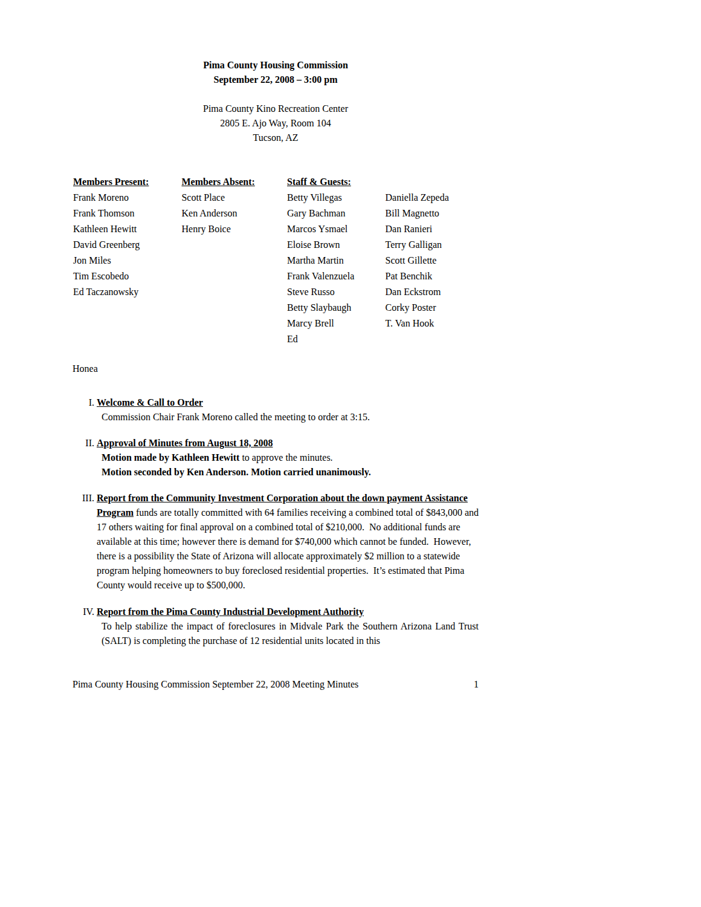Pima County Housing Commission
September 22, 2008 – 3:00 pm
Pima County Kino Recreation Center
2805 E. Ajo Way, Room 104
Tucson, AZ
| Members Present: | Members Absent: | Staff & Guests: | |
| --- | --- | --- | --- |
| Frank Moreno | Scott Place | Betty Villegas | Daniella Zepeda |
| Frank Thomson | Ken Anderson | Gary Bachman | Bill Magnetto |
| Kathleen Hewitt | Henry Boice | Marcos Ysmael | Dan Ranieri |
| David Greenberg | | Eloise Brown | Terry Galligan |
| Jon Miles | | Martha Martin | Scott Gillette |
| Tim Escobedo | | Frank Valenzuela | Pat Benchik |
| Ed Taczanowsky | | Steve Russo | Dan Eckstrom |
| | | Betty Slaybaugh | Corky Poster |
| | | Marcy Brell | T. Van Hook |
| | | Ed | |
Honea
Welcome & Call to Order
Commission Chair Frank Moreno called the meeting to order at 3:15.
Approval of Minutes from August 18, 2008
Motion made by Kathleen Hewitt to approve the minutes.
Motion seconded by Ken Anderson. Motion carried unanimously.
Report from the Community Investment Corporation about the down payment Assistance Program funds are totally committed with 64 families receiving a combined total of $843,000 and 17 others waiting for final approval on a combined total of $210,000. No additional funds are available at this time; however there is demand for $740,000 which cannot be funded. However, there is a possibility the State of Arizona will allocate approximately $2 million to a statewide program helping homeowners to buy foreclosed residential properties. It’s estimated that Pima County would receive up to $500,000.
Report from the Pima County Industrial Development Authority
To help stabilize the impact of foreclosures in Midvale Park the Southern Arizona Land Trust (SALT) is completing the purchase of 12 residential units located in this
Pima County Housing Commission September 22, 2008 Meeting Minutes 1